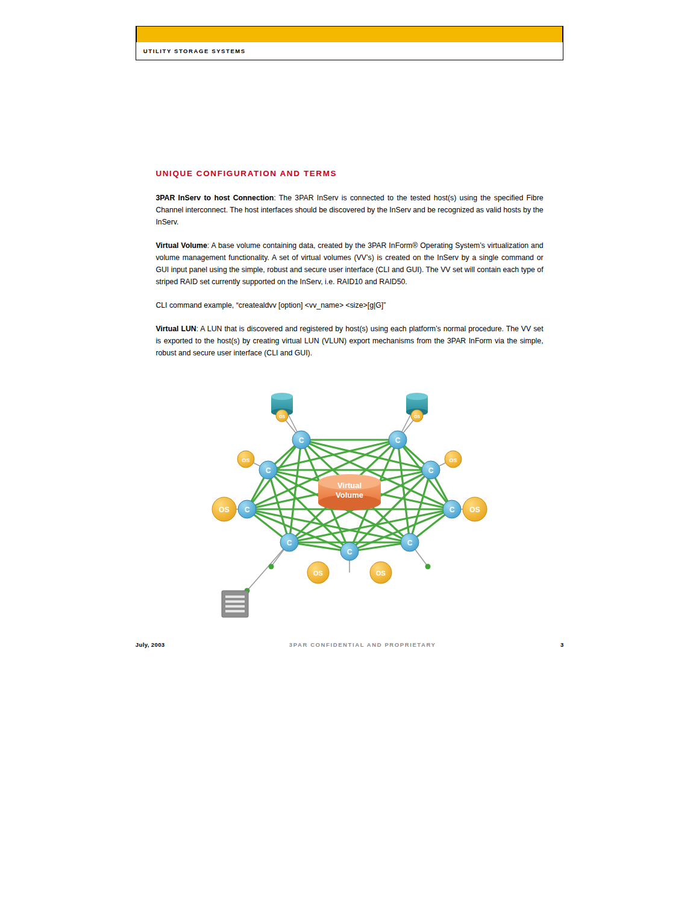UTILITY STORAGE SYSTEMS
UNIQUE CONFIGURATION AND TERMS
3PAR InServ to host Connection: The 3PAR InServ is connected to the tested host(s) using the specified Fibre Channel interconnect. The host interfaces should be discovered by the InServ and be recognized as valid hosts by the InServ.
Virtual Volume: A base volume containing data, created by the 3PAR InForm® Operating System’s virtualization and volume management functionality. A set of virtual volumes (VV’s) is created on the InServ by a single command or GUI input panel using the simple, robust and secure user interface (CLI and GUI). The VV set will contain each type of striped RAID set currently supported on the InServ, i.e. RAID10 and RAID50.
CLI command example, “createaldvv [option] <vv_name> <size>[g|G]”
Virtual LUN: A LUN that is discovered and registered by host(s) using each platform’s normal procedure. The VV set is exported to the host(s) by creating virtual LUN (VLUN) export mechanisms from the 3PAR InForm via the simple, robust and secure user interface (CLI and GUI).
node coords: n1 (150,80) n2 (95,130) n3 (60,195) n4 (130,250) n5 (230,265) n6 (330,250) n7 (400,195) n8 (365,130) n9 (310,80) Virtual Volume C C C C C C C C C OS OS OS OS OS OS OS OS
July, 2003
3PAR CONFIDENTIAL AND PROPRIETARY
3